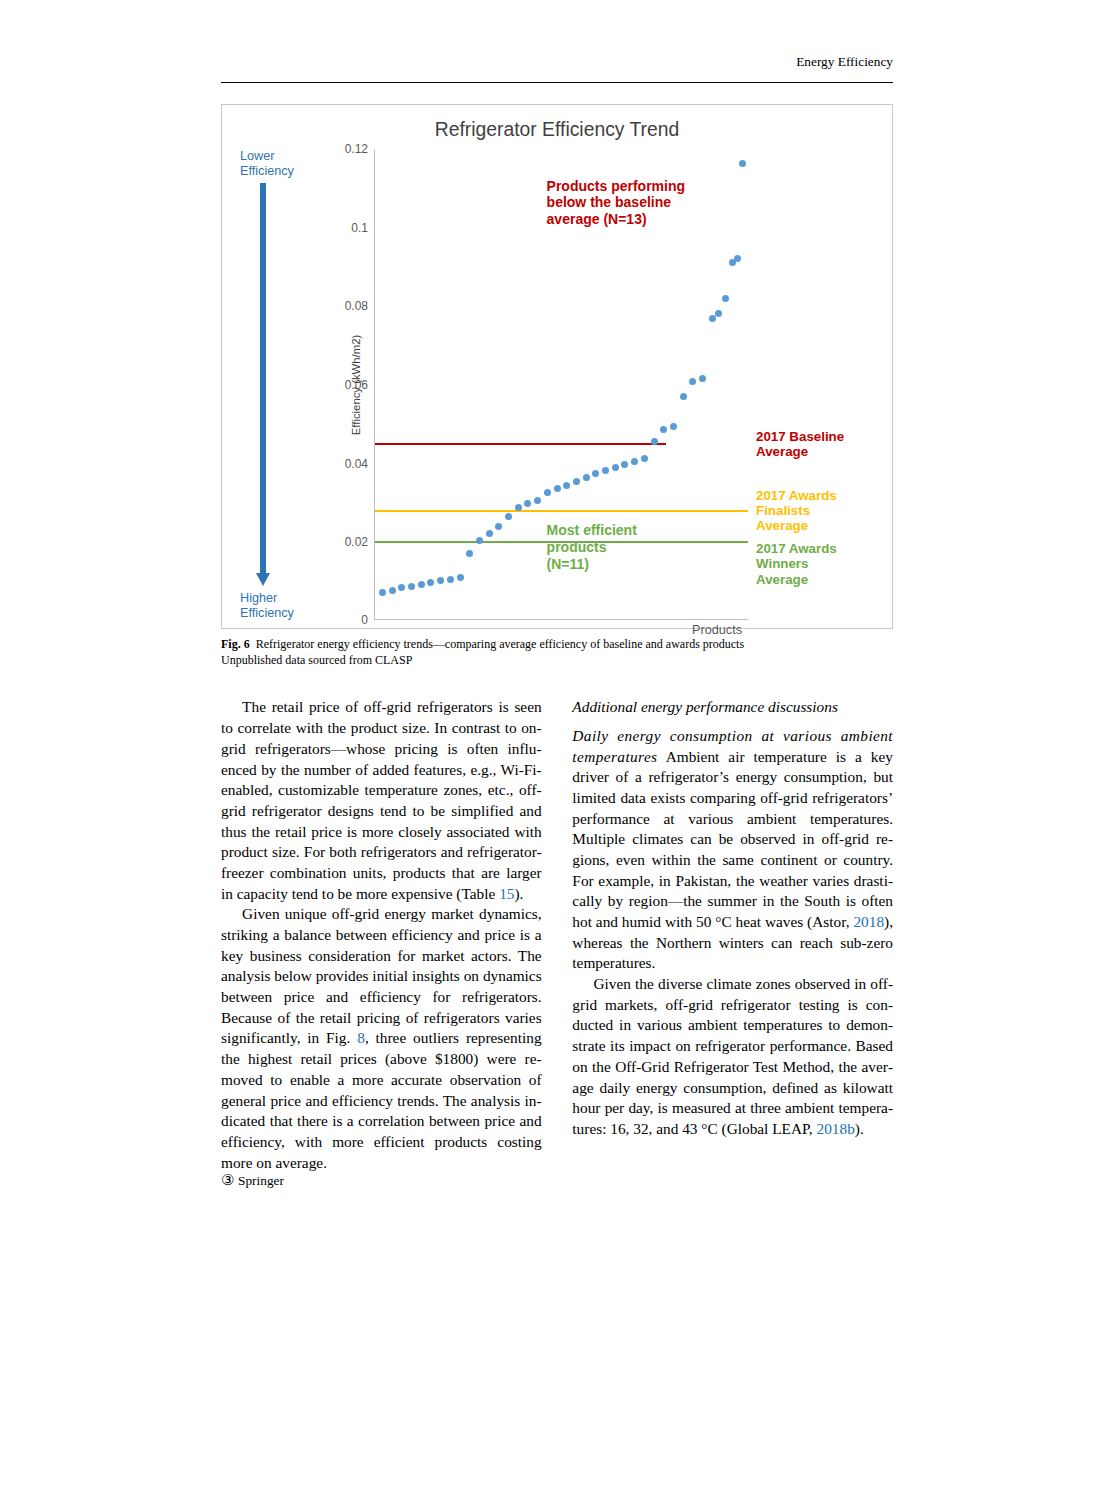Energy Efficiency
Refrigerator Efficiency Trend
Lower
Efficiency
Higher
Efficiency
Efficiency (kWh/m2)
0.12
0.1
0.08
0.06
0.04
0.02
0
Products performing
below the baseline
average (N=13)
Most efficient products
(N=11)
Products
2017 Baseline
Average
2017 Awards
Finalists
Average
2017 Awards
Winners
Average
Fig. 6 Refrigerator energy efficiency trends—comparing average efficiency of baseline and awards products
Unpublished data sourced from CLASP
The retail price of off-grid refrigerators is seen to correlate with the product size. In contrast to on-grid refrigerators—whose pricing is often influenced by the number of added features, e.g., Wi-Fi-enabled, customizable temperature zones, etc., off-grid refrigerator designs tend to be simplified and thus the retail price is more closely associated with product size. For both refrigerators and refrigerator-freezer combination units, products that are larger in capacity tend to be more expensive (Table 15).
Given unique off-grid energy market dynamics, striking a balance between efficiency and price is a key business consideration for market actors. The analysis below provides initial insights on dynamics between price and efficiency for refrigerators. Because of the retail pricing of refrigerators varies significantly, in Fig. 8, three outliers representing the highest retail prices (above $1800) were removed to enable a more accurate observation of general price and efficiency trends. The analysis indicated that there is a correlation between price and efficiency, with more efficient products costing more on average.
Additional energy performance discussions
Daily energy consumption at various ambient temperatures Ambient air temperature is a key driver of a refrigerator’s energy consumption, but limited data exists comparing off-grid refrigerators’ performance at various ambient temperatures. Multiple climates can be observed in off-grid regions, even within the same continent or country. For example, in Pakistan, the weather varies drastically by region—the summer in the South is often hot and humid with 50 °C heat waves (Astor, 2018), whereas the Northern winters can reach sub-zero temperatures.
Given the diverse climate zones observed in off-grid markets, off-grid refrigerator testing is conducted in various ambient temperatures to demonstrate its impact on refrigerator performance. Based on the Off-Grid Refrigerator Test Method, the average daily energy consumption, defined as kilowatt hour per day, is measured at three ambient temperatures: 16, 32, and 43 °C (Global LEAP, 2018b).
③ Springer